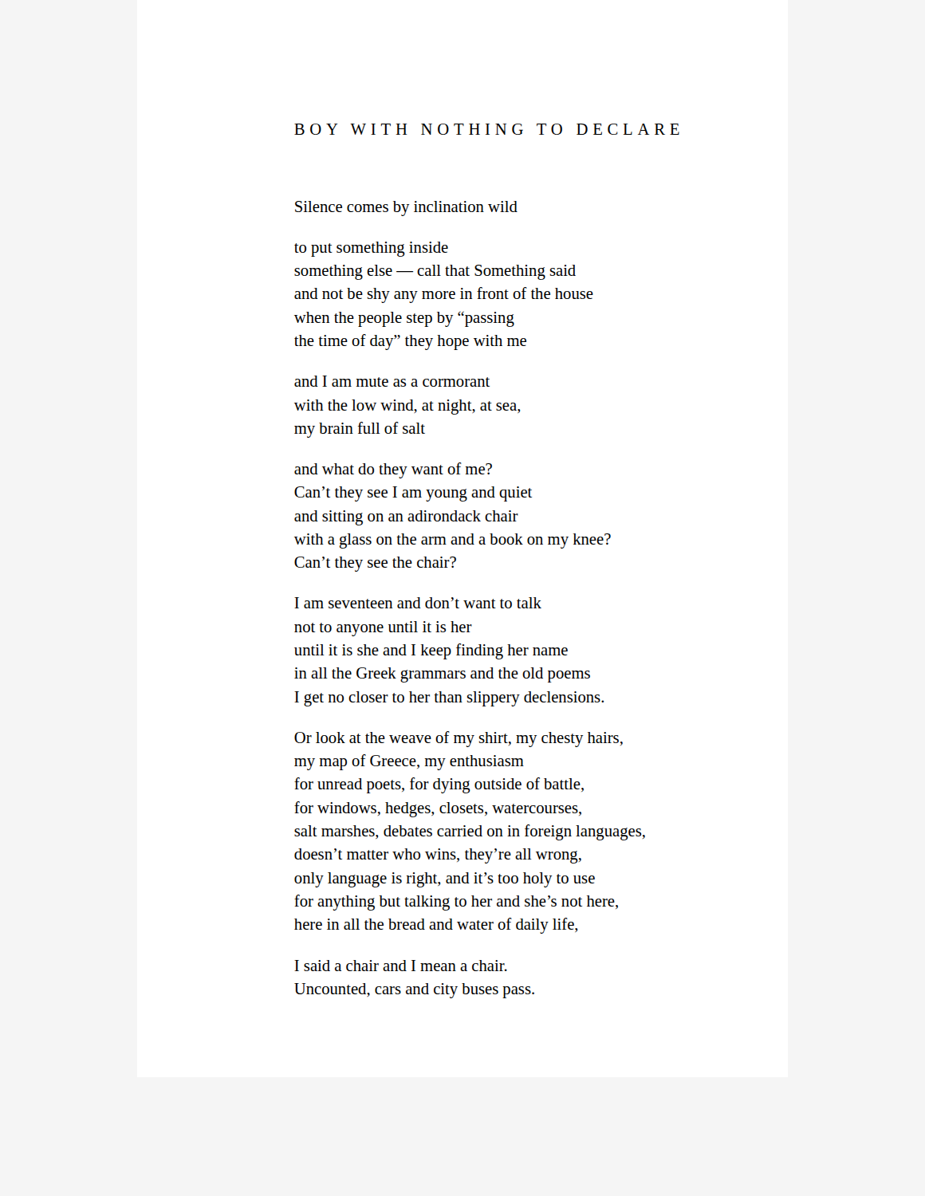BOY WITH NOTHING TO DECLARE
Silence comes by inclination wild
to put something inside
something else — call that Something said
and not be shy any more in front of the house
when the people step by “passing
the time of day” they hope with me
and I am mute as a cormorant
with the low wind, at night, at sea,
my brain full of salt
and what do they want of me?
Can’t they see I am young and quiet
and sitting on an adirondack chair
with a glass on the arm and a book on my knee?
Can’t they see the chair?
I am seventeen and don’t want to talk
not to anyone until it is her
until it is she and I keep finding her name
in all the Greek grammars and the old poems
I get no closer to her than slippery declensions.
Or look at the weave of my shirt, my chesty hairs,
my map of Greece, my enthusiasm
for unread poets, for dying outside of battle,
for windows, hedges, closets, watercourses,
salt marshes, debates carried on in foreign languages,
doesn’t matter who wins, they’re all wrong,
only language is right, and it’s too holy to use
for anything but talking to her and she’s not here,
here in all the bread and water of daily life,
I said a chair and I mean a chair.
Uncounted, cars and city buses pass.